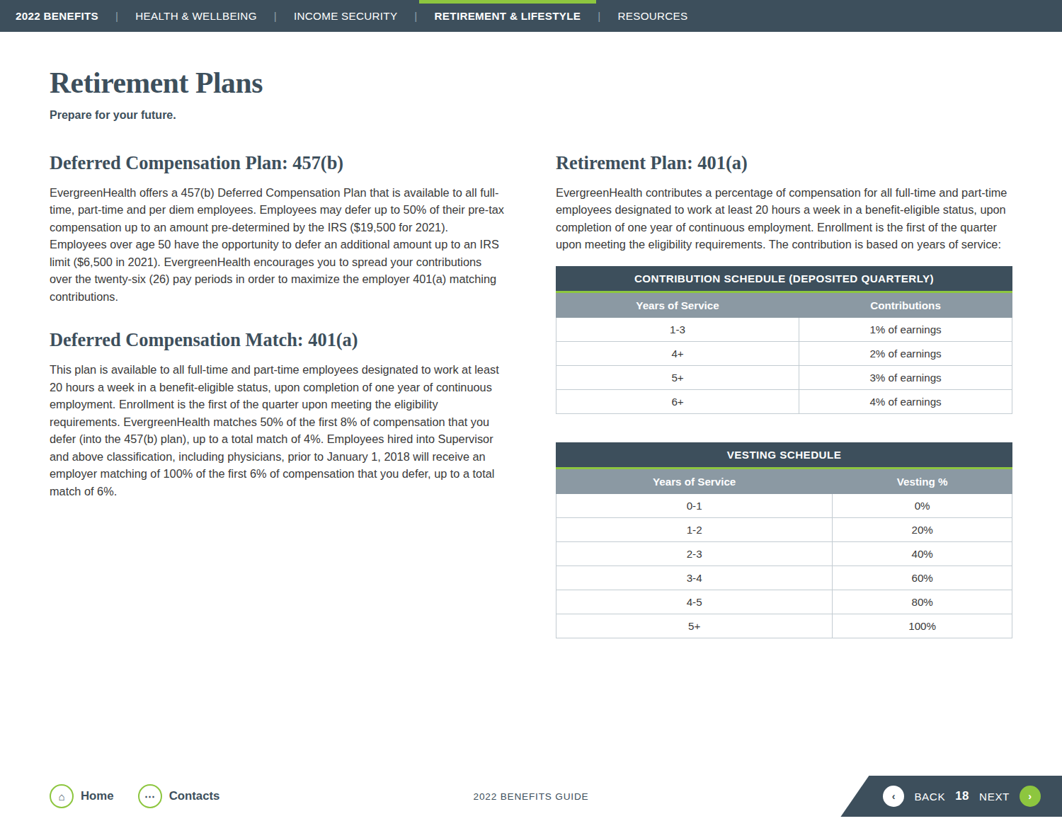2022 BENEFITS
|
HEALTH & WELLBEING
|
INCOME SECURITY
|
RETIREMENT & LIFESTYLE
|
RESOURCES
Retirement Plans
Prepare for your future.
Deferred Compensation Plan: 457(b)
EvergreenHealth offers a 457(b) Deferred Compensation Plan that is available to all full-time, part-time and per diem employees. Employees may defer up to 50% of their pre-tax compensation up to an amount pre-determined by the IRS ($19,500 for 2021). Employees over age 50 have the opportunity to defer an additional amount up to an IRS limit ($6,500 in 2021). EvergreenHealth encourages you to spread your contributions over the twenty-six (26) pay periods in order to maximize the employer 401(a) matching contributions.
Deferred Compensation Match: 401(a)
This plan is available to all full-time and part-time employees designated to work at least 20 hours a week in a benefit-eligible status, upon completion of one year of continuous employment. Enrollment is the first of the quarter upon meeting the eligibility requirements. EvergreenHealth matches 50% of the first 8% of compensation that you defer (into the 457(b) plan), up to a total match of 4%. Employees hired into Supervisor and above classification, including physicians, prior to January 1, 2018 will receive an employer matching of 100% of the first 6% of compensation that you defer, up to a total match of 6%.
Retirement Plan: 401(a)
EvergreenHealth contributes a percentage of compensation for all full-time and part-time employees designated to work at least 20 hours a week in a benefit-eligible status, upon completion of one year of continuous employment. Enrollment is the first of the quarter upon meeting the eligibility requirements. The contribution is based on years of service:
CONTRIBUTION SCHEDULE (DEPOSITED QUARTERLY)
| Years of Service | Contributions |
| --- | --- |
| 1-3 | 1% of earnings |
| 4+ | 2% of earnings |
| 5+ | 3% of earnings |
| 6+ | 4% of earnings |
VESTING SCHEDULE
| Years of Service | Vesting % |
| --- | --- |
| 0-1 | 0% |
| 1-2 | 20% |
| 2-3 | 40% |
| 3-4 | 60% |
| 4-5 | 80% |
| 5+ | 100% |
⌂ Home ⋯ Contacts
2022 BENEFITS GUIDE
‹ BACK 18 NEXT ›